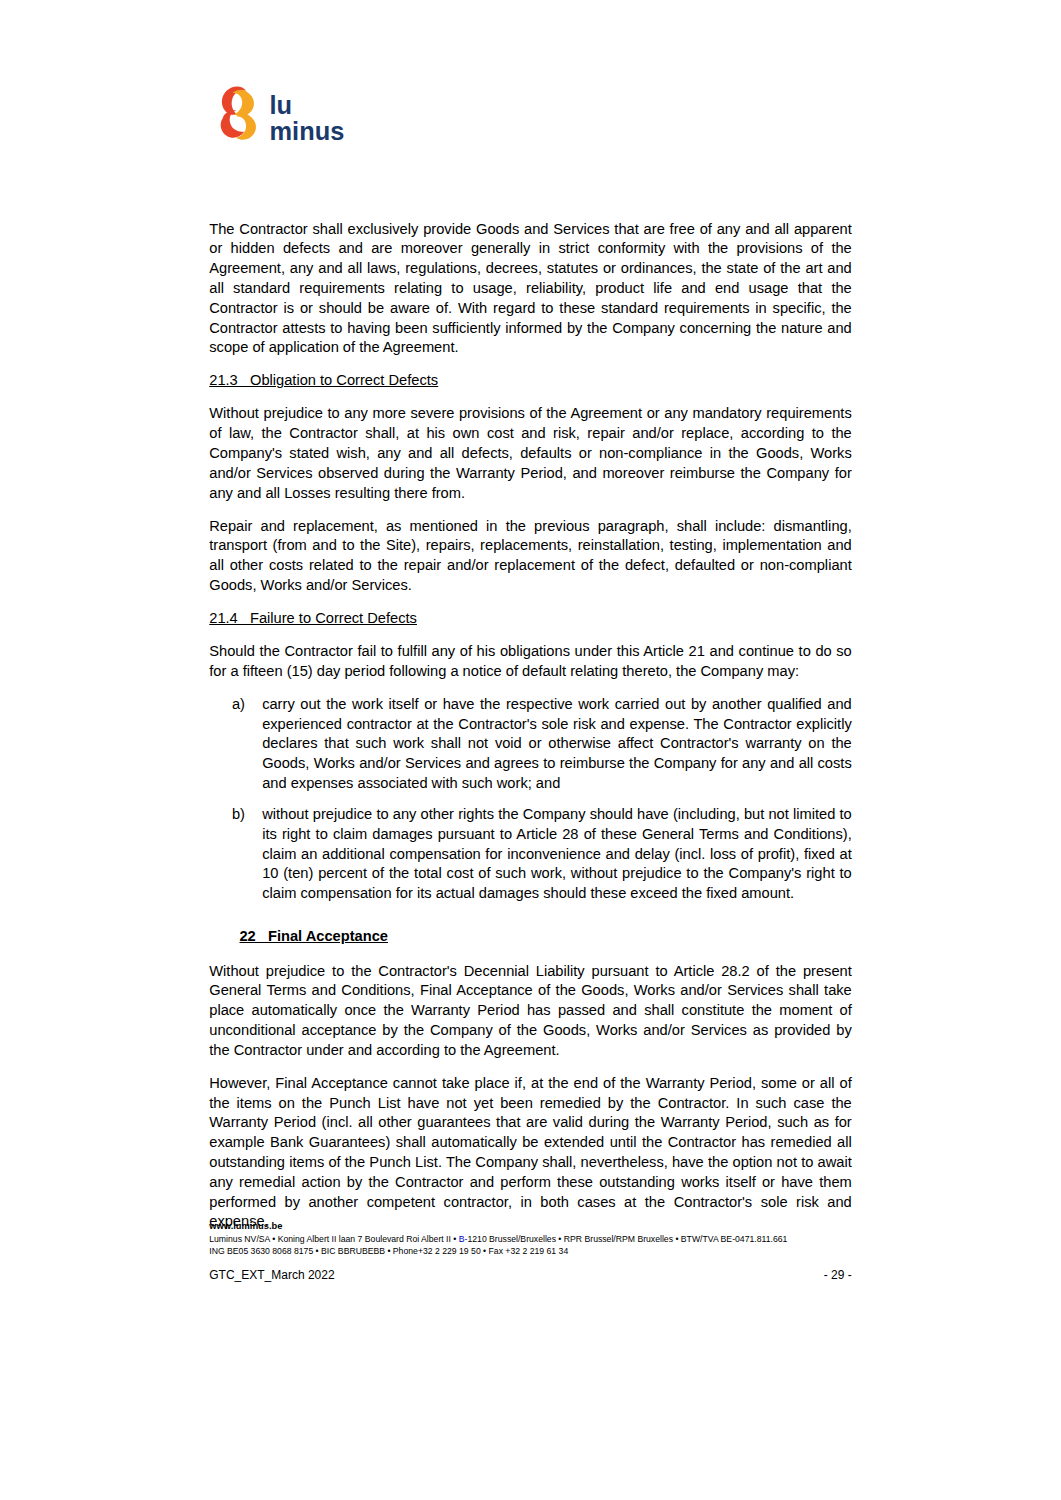lu minus
The Contractor shall exclusively provide Goods and Services that are free of any and all apparent or hidden defects and are moreover generally in strict conformity with the provisions of the Agreement, any and all laws, regulations, decrees, statutes or ordinances, the state of the art and all standard requirements relating to usage, reliability, product life and end usage that the Contractor is or should be aware of. With regard to these standard requirements in specific, the Contractor attests to having been sufficiently informed by the Company concerning the nature and scope of application of the Agreement.
21.3 Obligation to Correct Defects
Without prejudice to any more severe provisions of the Agreement or any mandatory requirements of law, the Contractor shall, at his own cost and risk, repair and/or replace, according to the Company's stated wish, any and all defects, defaults or non-compliance in the Goods, Works and/or Services observed during the Warranty Period, and moreover reimburse the Company for any and all Losses resulting there from.
Repair and replacement, as mentioned in the previous paragraph, shall include: dismantling, transport (from and to the Site), repairs, replacements, reinstallation, testing, implementation and all other costs related to the repair and/or replacement of the defect, defaulted or non-compliant Goods, Works and/or Services.
21.4 Failure to Correct Defects
Should the Contractor fail to fulfill any of his obligations under this Article 21 and continue to do so for a fifteen (15) day period following a notice of default relating thereto, the Company may:
carry out the work itself or have the respective work carried out by another qualified and experienced contractor at the Contractor's sole risk and expense. The Contractor explicitly declares that such work shall not void or otherwise affect Contractor's warranty on the Goods, Works and/or Services and agrees to reimburse the Company for any and all costs and expenses associated with such work; and
without prejudice to any other rights the Company should have (including, but not limited to its right to claim damages pursuant to Article 28 of these General Terms and Conditions), claim an additional compensation for inconvenience and delay (incl. loss of profit), fixed at 10 (ten) percent of the total cost of such work, without prejudice to the Company's right to claim compensation for its actual damages should these exceed the fixed amount.
22 Final Acceptance
Without prejudice to the Contractor's Decennial Liability pursuant to Article 28.2 of the present General Terms and Conditions, Final Acceptance of the Goods, Works and/or Services shall take place automatically once the Warranty Period has passed and shall constitute the moment of unconditional acceptance by the Company of the Goods, Works and/or Services as provided by the Contractor under and according to the Agreement.
However, Final Acceptance cannot take place if, at the end of the Warranty Period, some or all of the items on the Punch List have not yet been remedied by the Contractor. In such case the Warranty Period (incl. all other guarantees that are valid during the Warranty Period, such as for example Bank Guarantees) shall automatically be extended until the Contractor has remedied all outstanding items of the Punch List. The Company shall, nevertheless, have the option not to await any remedial action by the Contractor and perform these outstanding works itself or have them performed by another competent contractor, in both cases at the Contractor's sole risk and expense.
www.luminus.be
Luminus NV/SA • Koning Albert II laan 7 Boulevard Roi Albert II • B-1210 Brussel/Bruxelles • RPR Brussel/RPM Bruxelles • BTW/TVA BE-0471.811.661
ING BE05 3630 8068 8175 • BIC BBRUBEBB • Phone+32 2 229 19 50 • Fax +32 2 219 61 34
GTC_EXT_March 2022
- 29 -